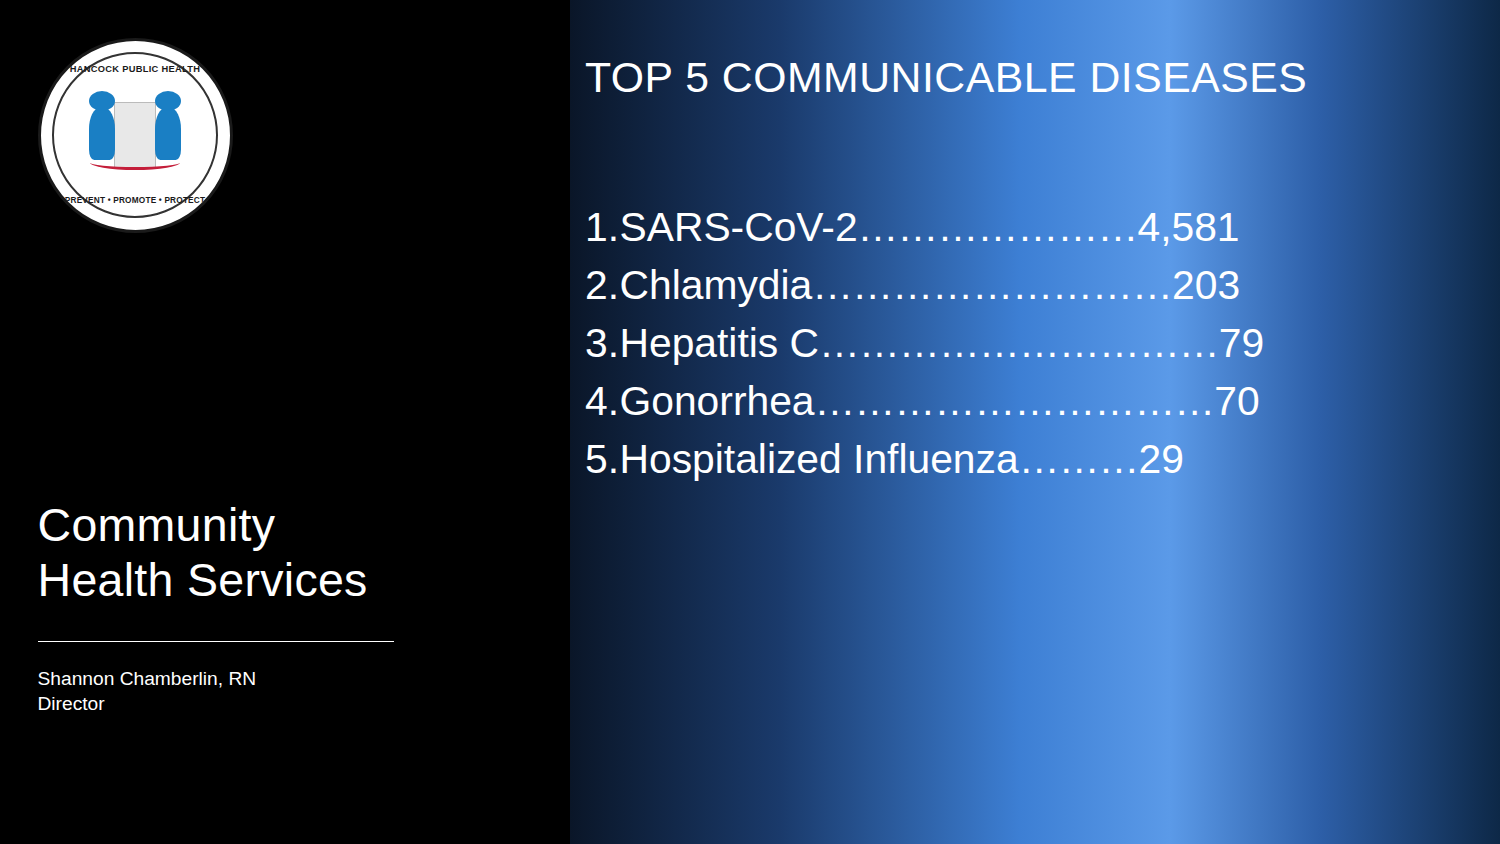HANCOCK PUBLIC HEALTH
PREVENT • PROMOTE • PROTECT
Community
Health Services
Shannon Chamberlin, RN
Director
TOP 5 COMMUNICABLE DISEASES
1. SARS-CoV-2…………………4,581
2. Chlamydia………………………203
3. Hepatitis C…………………………79
4. Gonorrhea…………………………70
5. Hospitalized Influenza………29